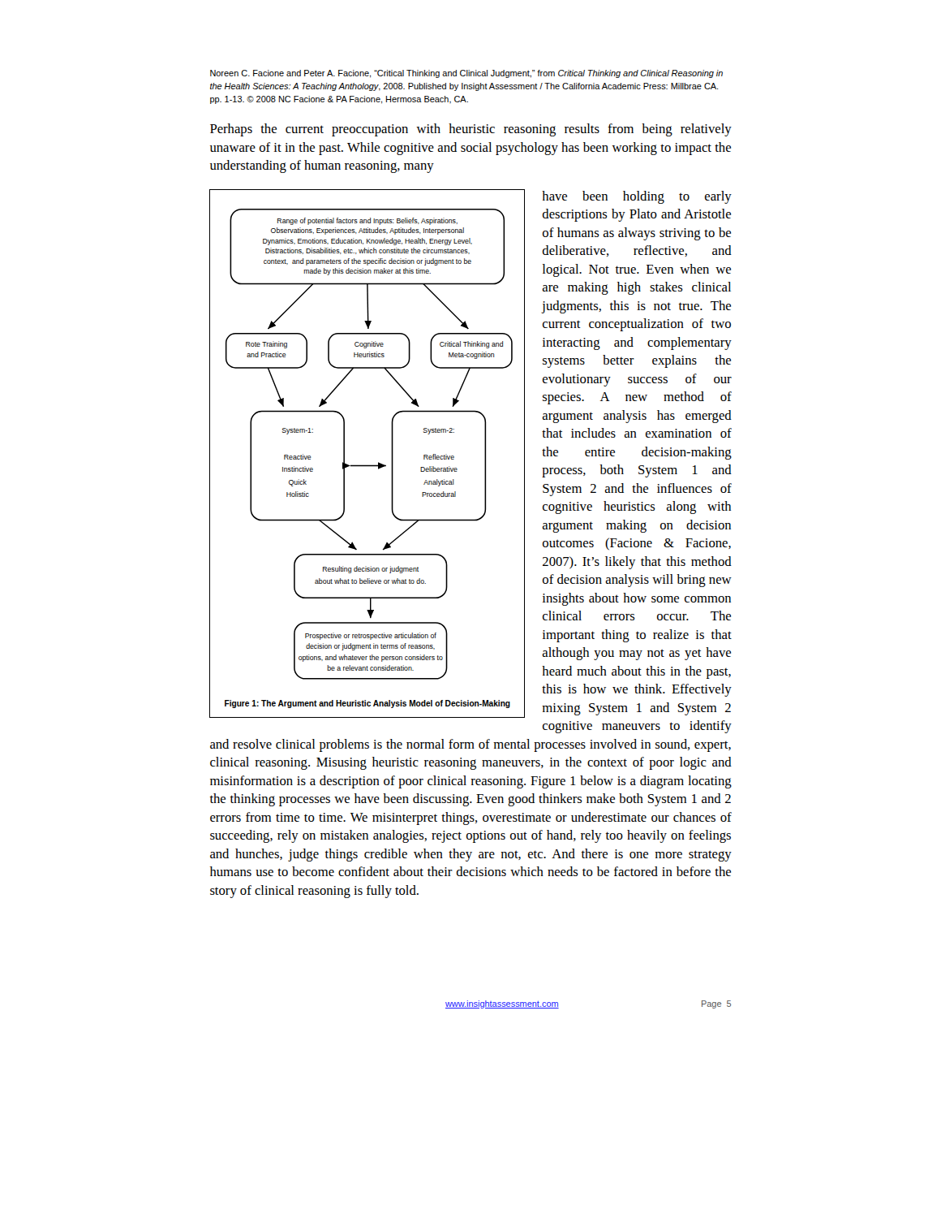Noreen C. Facione and Peter A. Facione, “Critical Thinking and Clinical Judgment,” from Critical Thinking and Clinical Reasoning in the Health Sciences: A Teaching Anthology, 2008. Published by Insight Assessment / The California Academic Press: Millbrae CA. pp. 1-13. © 2008 NC Facione & PA Facione, Hermosa Beach, CA.
Perhaps the current preoccupation with heuristic reasoning results from being relatively unaware of it in the past. While cognitive and social psychology has been working to impact the understanding of human reasoning, many
Range of potential factors and Inputs: Beliefs, Aspirations, Observations, Experiences, Attitudes, Aptitudes, Interpersonal Dynamics, Emotions, Education, Knowledge, Health, Energy Level, Distractions, Disabilities, etc., which constitute the circumstances, context, and parameters of the specific decision or judgment to be made by this decision maker at this time. Rote Training and Practice Cognitive Heuristics Critical Thinking and Meta-cognition System-1: Reactive Instinctive Quick Holistic System-2: Reflective Deliberative Analytical Procedural Resulting decision or judgment about what to believe or what to do. Prospective or retrospective articulation of decision or judgment in terms of reasons, options, and whatever the person considers to be a relevant consideration.
Figure 1: The Argument and Heuristic Analysis Model of Decision-Making
have been holding to early descriptions by Plato and Aristotle of humans as always striving to be deliberative, reflective, and logical. Not true. Even when we are making high stakes clinical judgments, this is not true. The current conceptualization of two interacting and complementary systems better explains the evolutionary success of our species. A new method of argument analysis has emerged that includes an examination of the entire decision-making process, both System 1 and System 2 and the influences of cognitive heuristics along with argument making on decision outcomes (Facione & Facione, 2007). It’s likely that this method of decision analysis will bring new insights about how some common clinical errors occur. The important thing to realize is that although you may not as yet have heard much about this in the past, this is how we think. Effectively mixing System 1 and System 2 cognitive maneuvers to identify and resolve clinical problems is the normal form of mental processes involved in sound, expert, clinical reasoning. Misusing heuristic reasoning maneuvers, in the context of poor logic and misinformation is a description of poor clinical reasoning. Figure 1 below is a diagram locating the thinking processes we have been discussing. Even good thinkers make both System 1 and 2 errors from time to time. We misinterpret things, overestimate or underestimate our chances of succeeding, rely on mistaken analogies, reject options out of hand, rely too heavily on feelings and hunches, judge things credible when they are not, etc. And there is one more strategy humans use to become confident about their decisions which needs to be factored in before the story of clinical reasoning is fully told.
www.insightassessment.com
Page 5